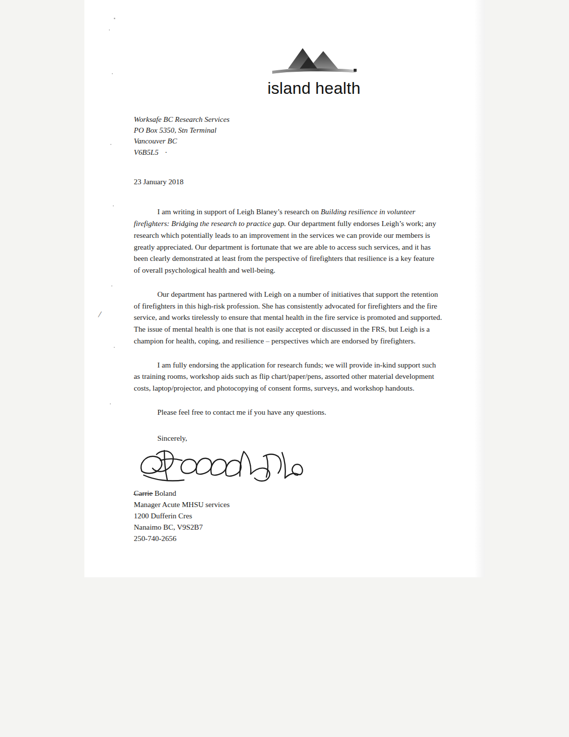island health
Worksafe BC Research Services
PO Box 5350, Stn Terminal
Vancouver BC
V6B5L5 ·
23 January 2018
I am writing in support of Leigh Blaney’s research on Building resilience in volunteer firefighters: Bridging the research to practice gap. Our department fully endorses Leigh’s work; any research which potentially leads to an improvement in the services we can provide our members is greatly appreciated. Our department is fortunate that we are able to access such services, and it has been clearly demonstrated at least from the perspective of firefighters that resilience is a key feature of overall psychological health and well-being.
Our department has partnered with Leigh on a number of initiatives that support the retention of firefighters in this high-risk profession. She has consistently advocated for firefighters and the fire service, and works tirelessly to ensure that mental health in the fire service is promoted and supported. The issue of mental health is one that is not easily accepted or discussed in the FRS, but Leigh is a champion for health, coping, and resilience – perspectives which are endorsed by firefighters.
I am fully endorsing the application for research funds; we will provide in-kind support such as training rooms, workshop aids such as flip chart/paper/pens, assorted other material development costs, laptop/projector, and photocopying of consent forms, surveys, and workshop handouts.
Please feel free to contact me if you have any questions.
/
Sincerely,
Carrie Boland
Manager Acute MHSU services
1200 Dufferin Cres
Nanaimo BC, V9S2B7
250-740-2656